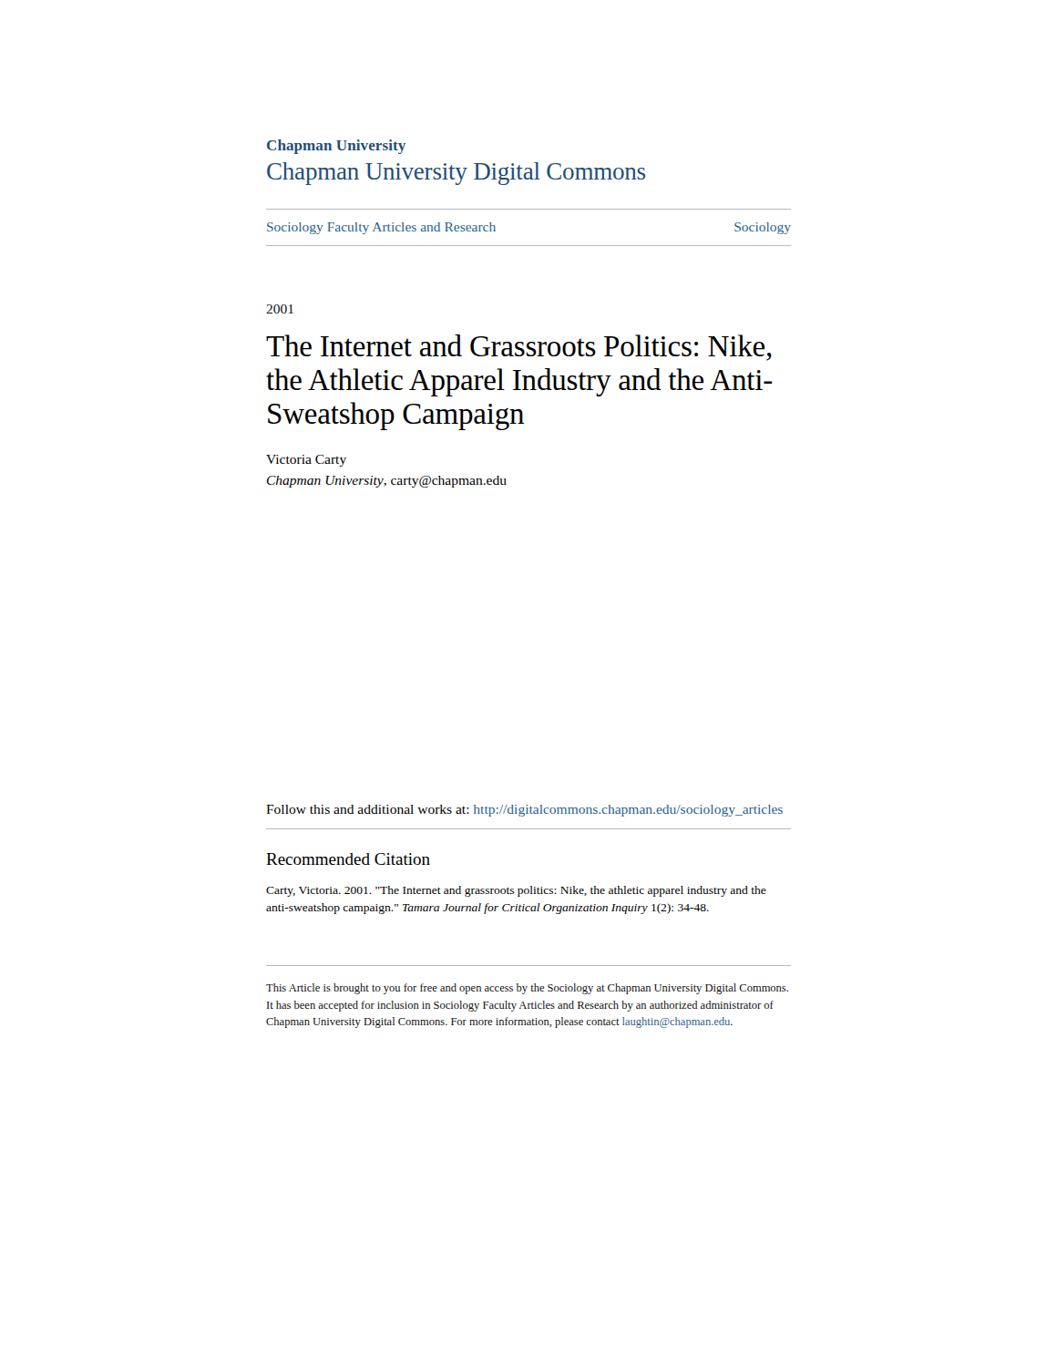Chapman University
Chapman University Digital Commons
Sociology Faculty Articles and Research
Sociology
2001
The Internet and Grassroots Politics: Nike, the Athletic Apparel Industry and the Anti-Sweatshop Campaign
Victoria Carty
Chapman University, carty@chapman.edu
Follow this and additional works at: http://digitalcommons.chapman.edu/sociology_articles
Recommended Citation
Carty, Victoria. 2001. "The Internet and grassroots politics: Nike, the athletic apparel industry and the anti-sweatshop campaign." Tamara Journal for Critical Organization Inquiry 1(2): 34-48.
This Article is brought to you for free and open access by the Sociology at Chapman University Digital Commons. It has been accepted for inclusion in Sociology Faculty Articles and Research by an authorized administrator of Chapman University Digital Commons. For more information, please contact laughtin@chapman.edu.